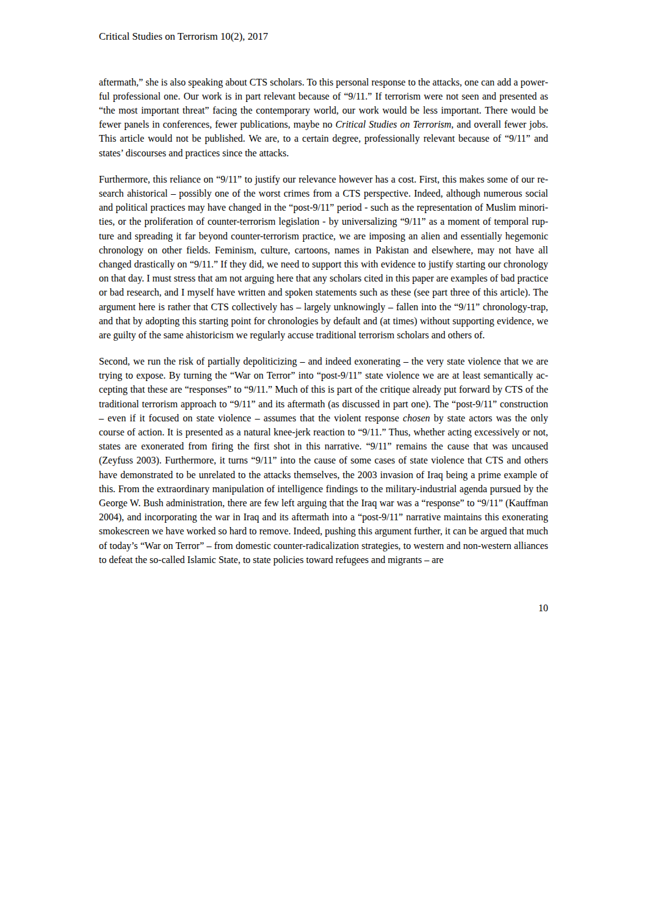Critical Studies on Terrorism 10(2), 2017
aftermath,” she is also speaking about CTS scholars. To this personal response to the attacks, one can add a powerful professional one. Our work is in part relevant because of “9/11.” If terrorism were not seen and presented as “the most important threat” facing the contemporary world, our work would be less important. There would be fewer panels in conferences, fewer publications, maybe no Critical Studies on Terrorism, and overall fewer jobs. This article would not be published. We are, to a certain degree, professionally relevant because of “9/11” and states’ discourses and practices since the attacks.
Furthermore, this reliance on “9/11” to justify our relevance however has a cost. First, this makes some of our research ahistorical – possibly one of the worst crimes from a CTS perspective. Indeed, although numerous social and political practices may have changed in the “post-9/11” period - such as the representation of Muslim minorities, or the proliferation of counter-terrorism legislation - by universalizing “9/11” as a moment of temporal rupture and spreading it far beyond counter-terrorism practice, we are imposing an alien and essentially hegemonic chronology on other fields. Feminism, culture, cartoons, names in Pakistan and elsewhere, may not have all changed drastically on “9/11.” If they did, we need to support this with evidence to justify starting our chronology on that day. I must stress that am not arguing here that any scholars cited in this paper are examples of bad practice or bad research, and I myself have written and spoken statements such as these (see part three of this article). The argument here is rather that CTS collectively has – largely unknowingly – fallen into the “9/11” chronology-trap, and that by adopting this starting point for chronologies by default and (at times) without supporting evidence, we are guilty of the same ahistoricism we regularly accuse traditional terrorism scholars and others of.
Second, we run the risk of partially depoliticizing – and indeed exonerating – the very state violence that we are trying to expose. By turning the “War on Terror” into “post-9/11” state violence we are at least semantically accepting that these are “responses” to “9/11.” Much of this is part of the critique already put forward by CTS of the traditional terrorism approach to “9/11” and its aftermath (as discussed in part one). The “post-9/11” construction – even if it focused on state violence – assumes that the violent response chosen by state actors was the only course of action. It is presented as a natural knee-jerk reaction to “9/11.” Thus, whether acting excessively or not, states are exonerated from firing the first shot in this narrative. “9/11” remains the cause that was uncaused (Zeyfuss 2003). Furthermore, it turns “9/11” into the cause of some cases of state violence that CTS and others have demonstrated to be unrelated to the attacks themselves, the 2003 invasion of Iraq being a prime example of this. From the extraordinary manipulation of intelligence findings to the military-industrial agenda pursued by the George W. Bush administration, there are few left arguing that the Iraq war was a “response” to “9/11” (Kauffman 2004), and incorporating the war in Iraq and its aftermath into a “post-9/11” narrative maintains this exonerating smokescreen we have worked so hard to remove. Indeed, pushing this argument further, it can be argued that much of today’s “War on Terror” – from domestic counter-radicalization strategies, to western and non-western alliances to defeat the so-called Islamic State, to state policies toward refugees and migrants – are
10